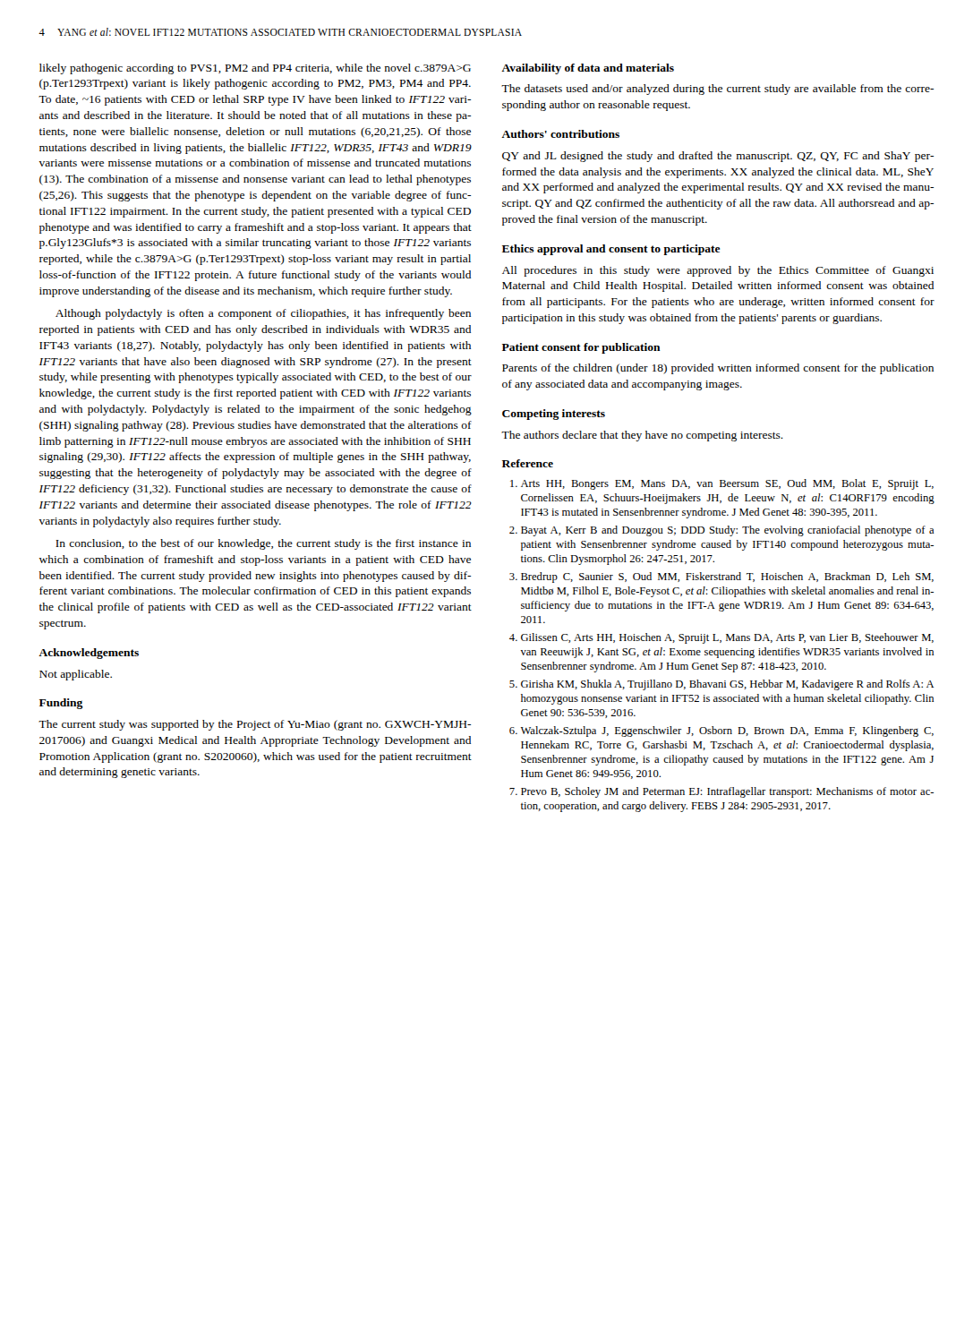4 YANG et al: NOVEL IFT122 MUTATIONS ASSOCIATED WITH CRANIOECTODERMAL DYSPLASIA
likely pathogenic according to PVS1, PM2 and PP4 criteria, while the novel c.3879A>G (p.Ter1293Trpext) variant is likely pathogenic according to PM2, PM3, PM4 and PP4. To date, ~16 patients with CED or lethal SRP type IV have been linked to IFT122 variants and described in the literature. It should be noted that of all mutations in these patients, none were biallelic nonsense, deletion or null mutations (6,20,21,25). Of those mutations described in living patients, the biallelic IFT122, WDR35, IFT43 and WDR19 variants were missense mutations or a combination of missense and truncated mutations (13). The combination of a missense and nonsense variant can lead to lethal phenotypes (25,26). This suggests that the phenotype is dependent on the variable degree of functional IFT122 impairment. In the current study, the patient presented with a typical CED phenotype and was identified to carry a frameshift and a stop-loss variant. It appears that p.Gly123Glufs*3 is associated with a similar truncating variant to those IFT122 variants reported, while the c.3879A>G (p.Ter1293Trpext) stop-loss variant may result in partial loss-of-function of the IFT122 protein. A future functional study of the variants would improve understanding of the disease and its mechanism, which require further study.
Although polydactyly is often a component of ciliopathies, it has infrequently been reported in patients with CED and has only described in individuals with WDR35 and IFT43 variants (18,27). Notably, polydactyly has only been identified in patients with IFT122 variants that have also been diagnosed with SRP syndrome (27). In the present study, while presenting with phenotypes typically associated with CED, to the best of our knowledge, the current study is the first reported patient with CED with IFT122 variants and with polydactyly. Polydactyly is related to the impairment of the sonic hedgehog (SHH) signaling pathway (28). Previous studies have demonstrated that the alterations of limb patterning in IFT122-null mouse embryos are associated with the inhibition of SHH signaling (29,30). IFT122 affects the expression of multiple genes in the SHH pathway, suggesting that the heterogeneity of polydactyly may be associated with the degree of IFT122 deficiency (31,32). Functional studies are necessary to demonstrate the cause of IFT122 variants and determine their associated disease phenotypes. The role of IFT122 variants in polydactyly also requires further study.
In conclusion, to the best of our knowledge, the current study is the first instance in which a combination of frameshift and stop-loss variants in a patient with CED have been identified. The current study provided new insights into phenotypes caused by different variant combinations. The molecular confirmation of CED in this patient expands the clinical profile of patients with CED as well as the CED-associated IFT122 variant spectrum.
Acknowledgements
Not applicable.
Funding
The current study was supported by the Project of Yu-Miao (grant no. GXWCH-YMJH-2017006) and Guangxi Medical and Health Appropriate Technology Development and Promotion Application (grant no. S2020060), which was used for the patient recruitment and determining genetic variants.
Availability of data and materials
The datasets used and/or analyzed during the current study are available from the corresponding author on reasonable request.
Authors' contributions
QY and JL designed the study and drafted the manuscript. QZ, QY, FC and ShaY performed the data analysis and the experiments. XX analyzed the clinical data. ML, SheY and XX performed and analyzed the experimental results. QY and XX revised the manuscript. QY and QZ confirmed the authenticity of all the raw data. All authorsread and approved the final version of the manuscript.
Ethics approval and consent to participate
All procedures in this study were approved by the Ethics Committee of Guangxi Maternal and Child Health Hospital. Detailed written informed consent was obtained from all participants. For the patients who are underage, written informed consent for participation in this study was obtained from the patients' parents or guardians.
Patient consent for publication
Parents of the children (under 18) provided written informed consent for the publication of any associated data and accompanying images.
Competing interests
The authors declare that they have no competing interests.
Reference
Arts HH, Bongers EM, Mans DA, van Beersum SE, Oud MM, Bolat E, Spruijt L, Cornelissen EA, Schuurs-Hoeijmakers JH, de Leeuw N, et al: C14ORF179 encoding IFT43 is mutated in Sensenbrenner syndrome. J Med Genet 48: 390-395, 2011.
Bayat A, Kerr B and Douzgou S; DDD Study: The evolving craniofacial phenotype of a patient with Sensenbrenner syndrome caused by IFT140 compound heterozygous mutations. Clin Dysmorphol 26: 247-251, 2017.
Bredrup C, Saunier S, Oud MM, Fiskerstrand T, Hoischen A, Brackman D, Leh SM, Midtbø M, Filhol E, Bole-Feysot C, et al: Ciliopathies with skeletal anomalies and renal insufficiency due to mutations in the IFT-A gene WDR19. Am J Hum Genet 89: 634-643, 2011.
Gilissen C, Arts HH, Hoischen A, Spruijt L, Mans DA, Arts P, van Lier B, Steehouwer M, van Reeuwijk J, Kant SG, et al: Exome sequencing identifies WDR35 variants involved in Sensenbrenner syndrome. Am J Hum Genet Sep 87: 418-423, 2010.
Girisha KM, Shukla A, Trujillano D, Bhavani GS, Hebbar M, Kadavigere R and Rolfs A: A homozygous nonsense variant in IFT52 is associated with a human skeletal ciliopathy. Clin Genet 90: 536-539, 2016.
Walczak-Sztulpa J, Eggenschwiler J, Osborn D, Brown DA, Emma F, Klingenberg C, Hennekam RC, Torre G, Garshasbi M, Tzschach A, et al: Cranioectodermal dysplasia, Sensenbrenner syndrome, is a ciliopathy caused by mutations in the IFT122 gene. Am J Hum Genet 86: 949-956, 2010.
Prevo B, Scholey JM and Peterman EJ: Intraflagellar transport: Mechanisms of motor action, cooperation, and cargo delivery. FEBS J 284: 2905-2931, 2017.